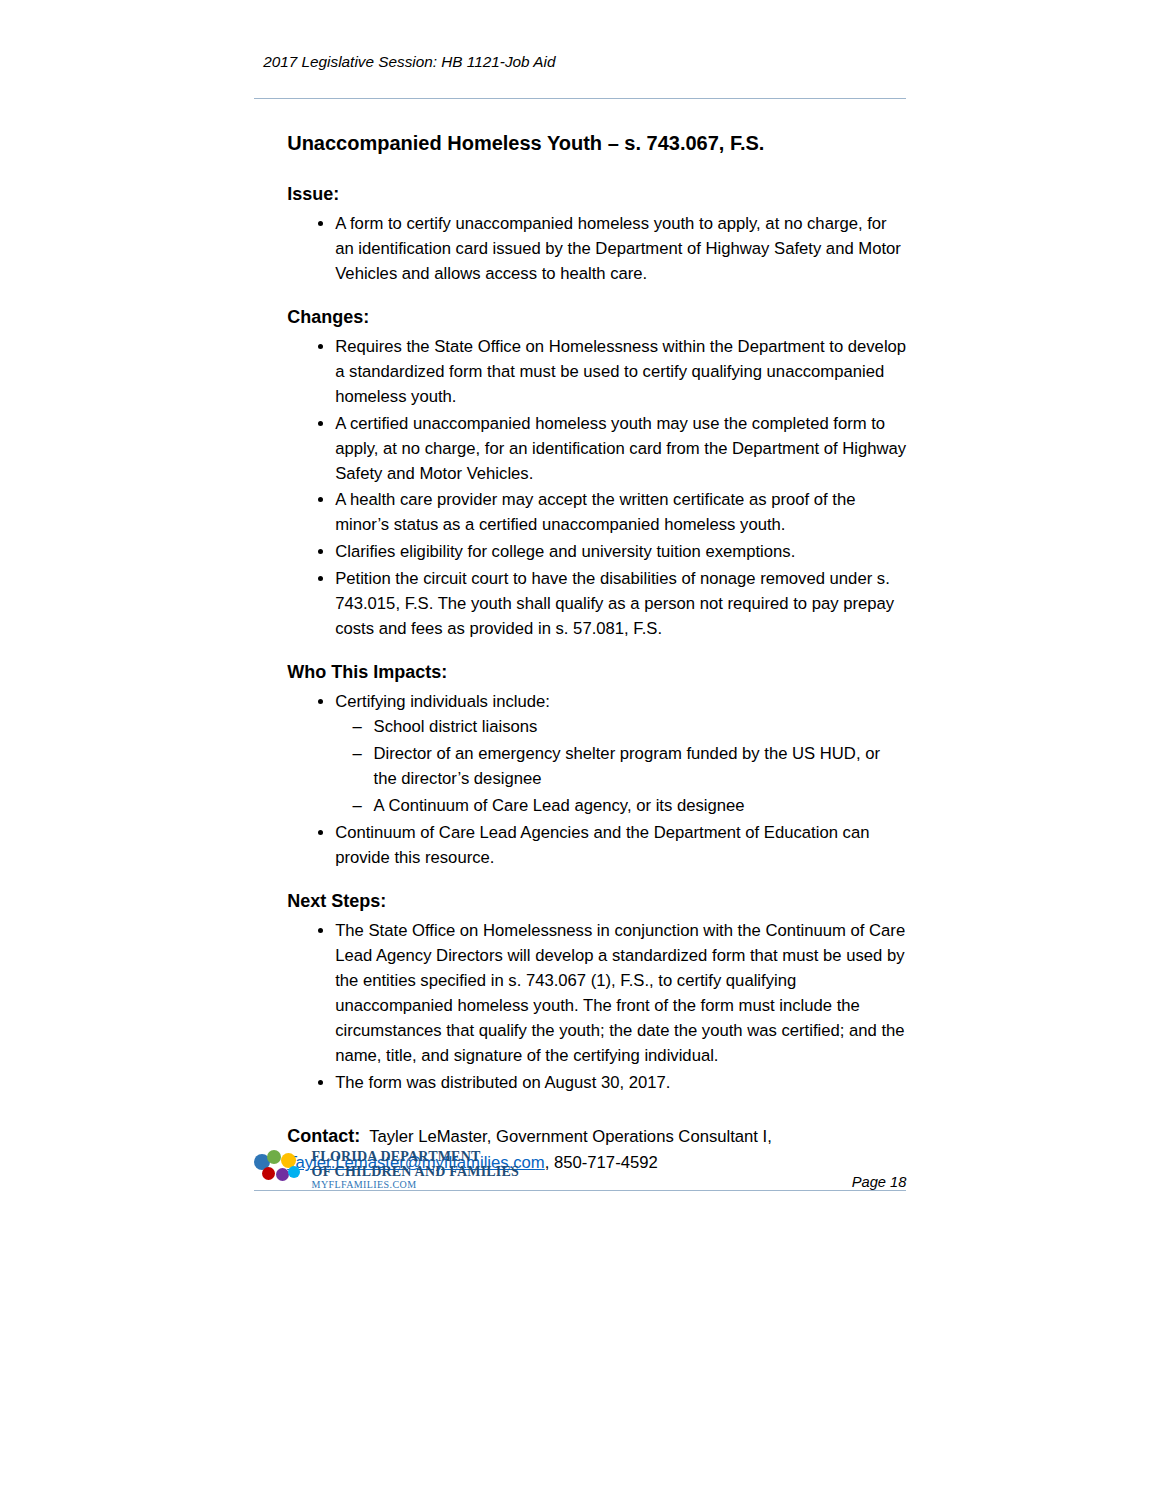2017 Legislative Session: HB 1121-Job Aid
Unaccompanied Homeless Youth – s. 743.067, F.S.
Issue:
A form to certify unaccompanied homeless youth to apply, at no charge, for an identification card issued by the Department of Highway Safety and Motor Vehicles and allows access to health care.
Changes:
Requires the State Office on Homelessness within the Department to develop a standardized form that must be used to certify qualifying unaccompanied homeless youth.
A certified unaccompanied homeless youth may use the completed form to apply, at no charge, for an identification card from the Department of Highway Safety and Motor Vehicles.
A health care provider may accept the written certificate as proof of the minor’s status as a certified unaccompanied homeless youth.
Clarifies eligibility for college and university tuition exemptions.
Petition the circuit court to have the disabilities of nonage removed under s. 743.015, F.S. The youth shall qualify as a person not required to pay prepay costs and fees as provided in s. 57.081, F.S.
Who This Impacts:
Certifying individuals include:
School district liaisons
Director of an emergency shelter program funded by the US HUD, or the director’s designee
A Continuum of Care Lead agency, or its designee
Continuum of Care Lead Agencies and the Department of Education can provide this resource.
Next Steps:
The State Office on Homelessness in conjunction with the Continuum of Care Lead Agency Directors will develop a standardized form that must be used by the entities specified in s. 743.067 (1), F.S., to certify qualifying unaccompanied homeless youth. The front of the form must include the circumstances that qualify the youth; the date the youth was certified; and the name, title, and signature of the certifying individual.
The form was distributed on August 30, 2017.
Contact: Tayler LeMaster, Government Operations Consultant I, Tayler.Lemaster@myflfamilies.com, 850-717-4592
FLORIDA DEPARTMENT
OF CHILDREN AND FAMILIES
MYFLFAMILIES.COM
Page 18